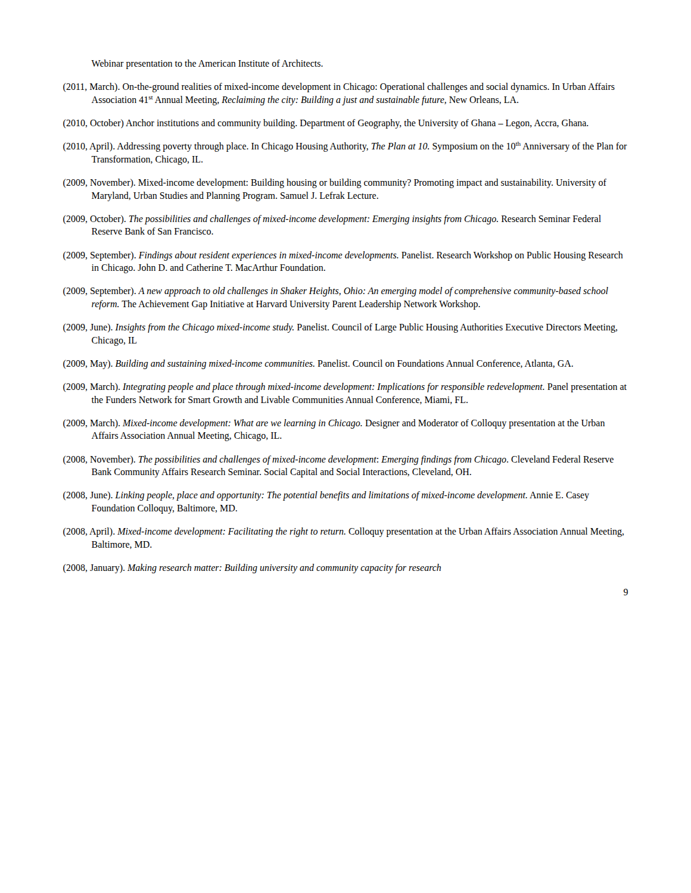Webinar presentation to the American Institute of Architects.
(2011, March). On-the-ground realities of mixed-income development in Chicago: Operational challenges and social dynamics. In Urban Affairs Association 41st Annual Meeting, Reclaiming the city: Building a just and sustainable future, New Orleans, LA.
(2010, October) Anchor institutions and community building. Department of Geography, the University of Ghana – Legon, Accra, Ghana.
(2010, April). Addressing poverty through place. In Chicago Housing Authority, The Plan at 10. Symposium on the 10th Anniversary of the Plan for Transformation, Chicago, IL.
(2009, November). Mixed-income development: Building housing or building community? Promoting impact and sustainability. University of Maryland, Urban Studies and Planning Program. Samuel J. Lefrak Lecture.
(2009, October). The possibilities and challenges of mixed-income development: Emerging insights from Chicago. Research Seminar Federal Reserve Bank of San Francisco.
(2009, September). Findings about resident experiences in mixed-income developments. Panelist. Research Workshop on Public Housing Research in Chicago. John D. and Catherine T. MacArthur Foundation.
(2009, September). A new approach to old challenges in Shaker Heights, Ohio: An emerging model of comprehensive community-based school reform. The Achievement Gap Initiative at Harvard University Parent Leadership Network Workshop.
(2009, June). Insights from the Chicago mixed-income study. Panelist. Council of Large Public Housing Authorities Executive Directors Meeting, Chicago, IL
(2009, May). Building and sustaining mixed-income communities. Panelist. Council on Foundations Annual Conference, Atlanta, GA.
(2009, March). Integrating people and place through mixed-income development: Implications for responsible redevelopment. Panel presentation at the Funders Network for Smart Growth and Livable Communities Annual Conference, Miami, FL.
(2009, March). Mixed-income development: What are we learning in Chicago. Designer and Moderator of Colloquy presentation at the Urban Affairs Association Annual Meeting, Chicago, IL.
(2008, November). The possibilities and challenges of mixed-income development: Emerging findings from Chicago. Cleveland Federal Reserve Bank Community Affairs Research Seminar. Social Capital and Social Interactions, Cleveland, OH.
(2008, June). Linking people, place and opportunity: The potential benefits and limitations of mixed-income development. Annie E. Casey Foundation Colloquy, Baltimore, MD.
(2008, April). Mixed-income development: Facilitating the right to return. Colloquy presentation at the Urban Affairs Association Annual Meeting, Baltimore, MD.
(2008, January). Making research matter: Building university and community capacity for research
9